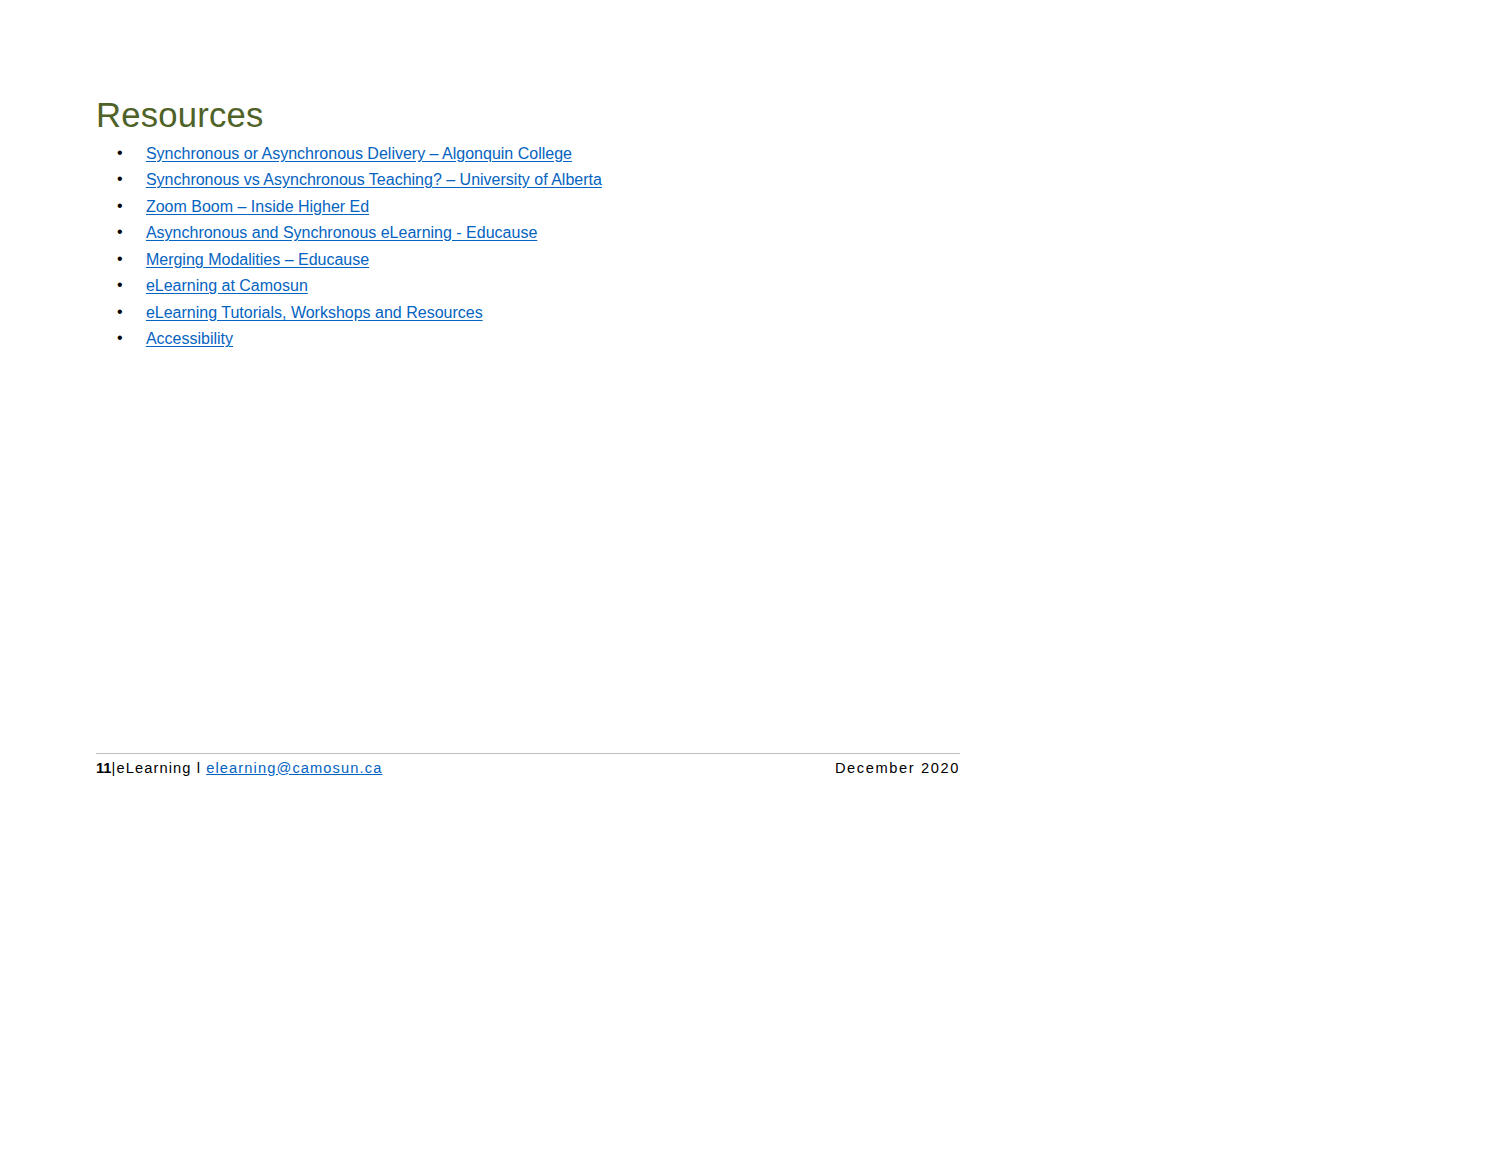Resources
Synchronous or Asynchronous Delivery – Algonquin College
Synchronous vs Asynchronous Teaching? – University of Alberta
Zoom Boom – Inside Higher Ed
Asynchronous and Synchronous eLearning - Educause
Merging Modalities – Educause
eLearning at Camosun
eLearning Tutorials, Workshops and Resources
Accessibility
11|eLearning l elearning@camosun.ca
December 2020